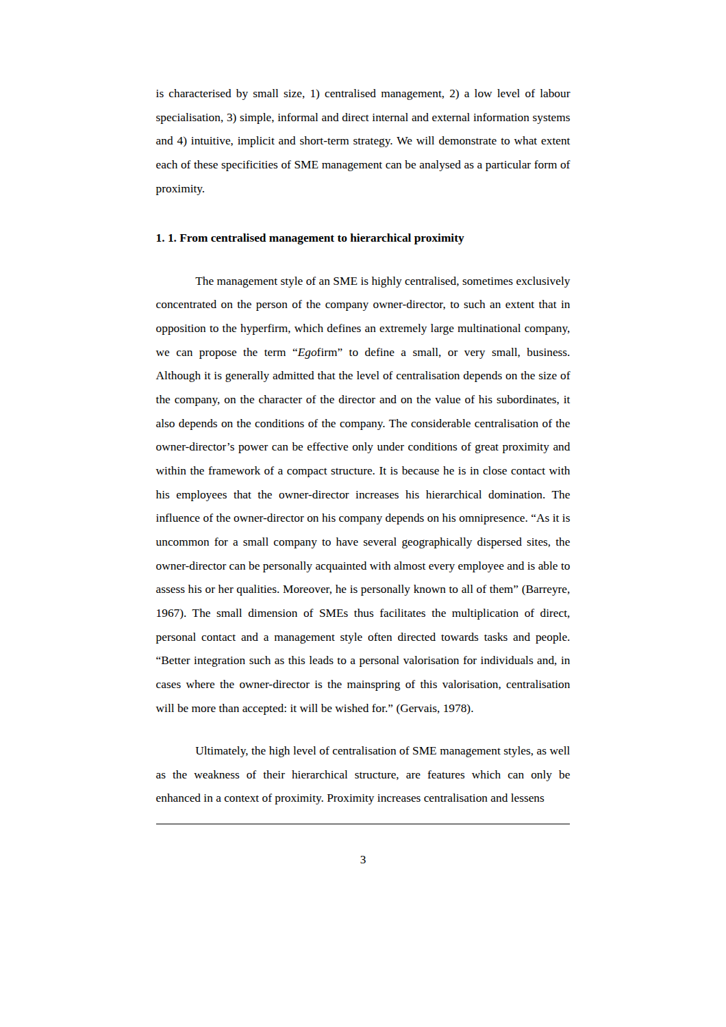is characterised by small size, 1) centralised management, 2) a low level of labour specialisation, 3) simple, informal and direct internal and external information systems and 4) intuitive, implicit and short-term strategy. We will demonstrate to what extent each of these specificities of SME management can be analysed as a particular form of proximity.
1. 1. From centralised management to hierarchical proximity
The management style of an SME is highly centralised, sometimes exclusively concentrated on the person of the company owner-director, to such an extent that in opposition to the hyperfirm, which defines an extremely large multinational company, we can propose the term “Egofirm” to define a small, or very small, business. Although it is generally admitted that the level of centralisation depends on the size of the company, on the character of the director and on the value of his subordinates, it also depends on the conditions of the company. The considerable centralisation of the owner-director’s power can be effective only under conditions of great proximity and within the framework of a compact structure. It is because he is in close contact with his employees that the owner-director increases his hierarchical domination. The influence of the owner-director on his company depends on his omnipresence. “As it is uncommon for a small company to have several geographically dispersed sites, the owner-director can be personally acquainted with almost every employee and is able to assess his or her qualities. Moreover, he is personally known to all of them” (Barreyre, 1967). The small dimension of SMEs thus facilitates the multiplication of direct, personal contact and a management style often directed towards tasks and people. “Better integration such as this leads to a personal valorisation for individuals and, in cases where the owner-director is the mainspring of this valorisation, centralisation will be more than accepted: it will be wished for.” (Gervais, 1978).
Ultimately, the high level of centralisation of SME management styles, as well as the weakness of their hierarchical structure, are features which can only be enhanced in a context of proximity. Proximity increases centralisation and lessens
3